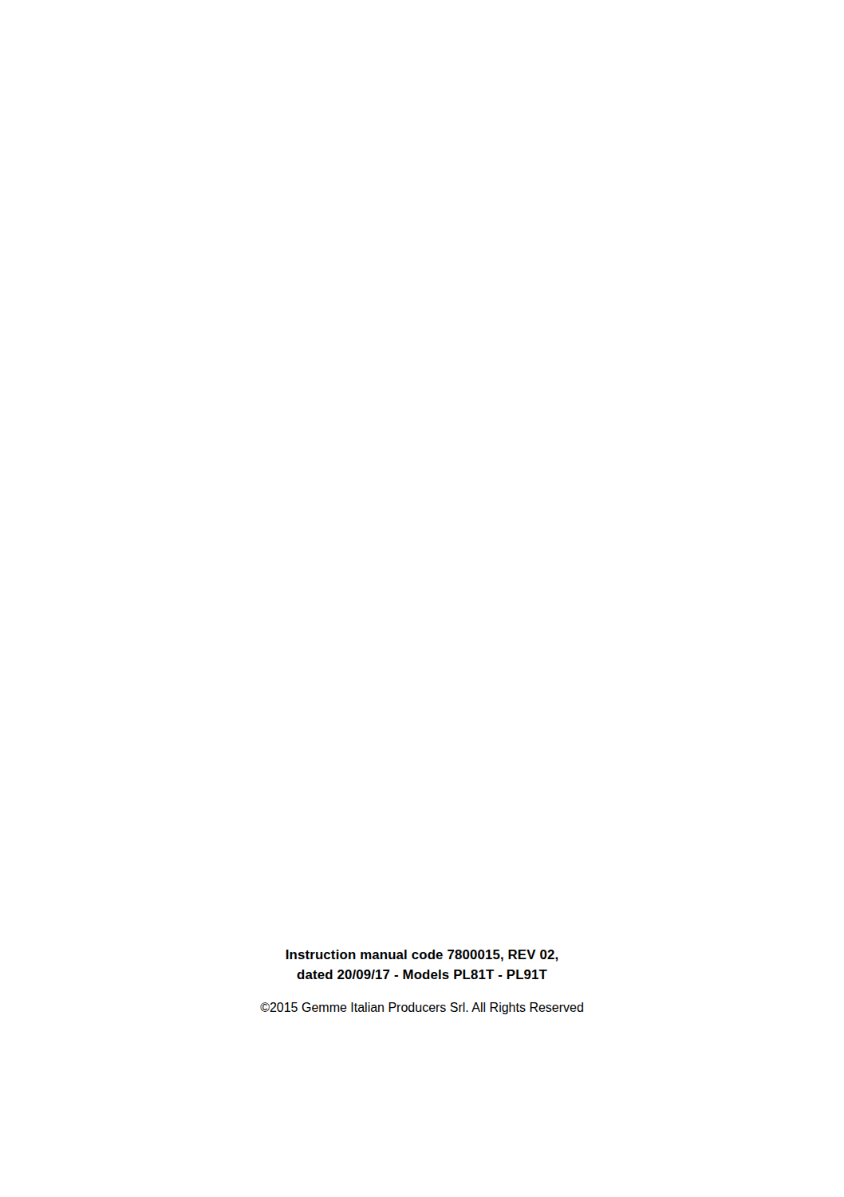Instruction manual code 7800015, REV 02,
dated 20/09/17 - Models PL81T - PL91T
©2015 Gemme Italian Producers Srl. All Rights Reserved